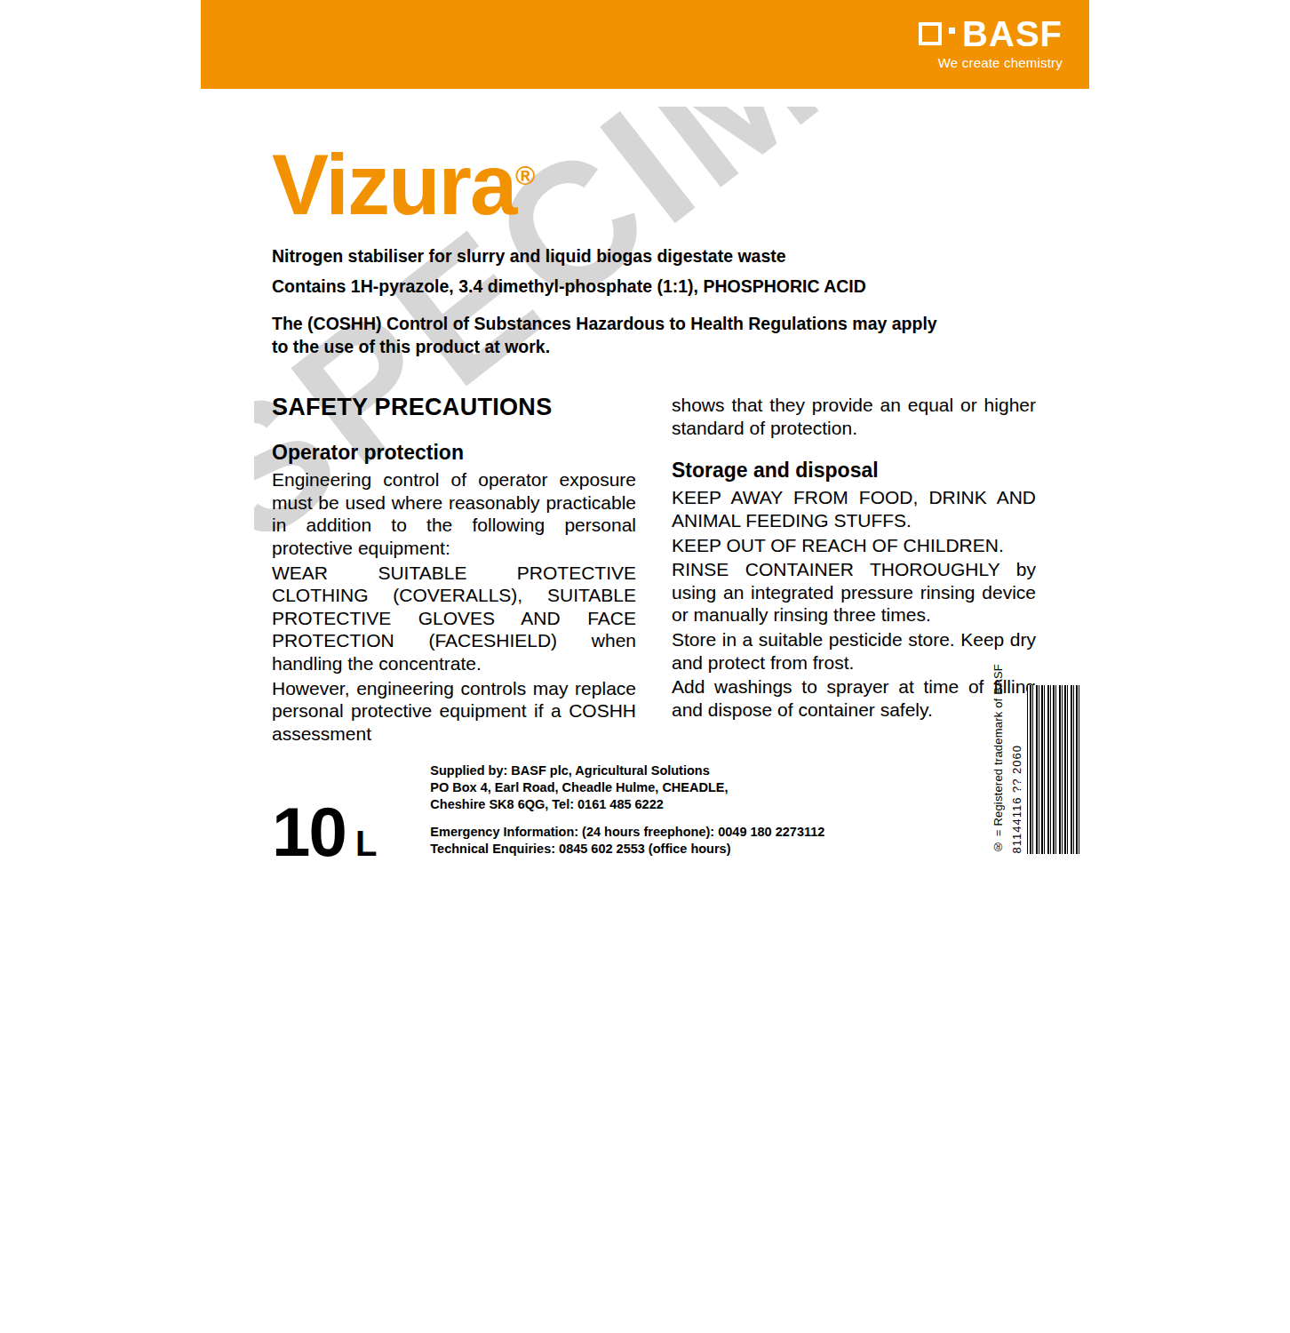BASF
We create chemistry
SPECIMEN
Vizura®
Nitrogen stabiliser for slurry and liquid biogas digestate waste
Contains 1H-pyrazole, 3.4 dimethyl-phosphate (1:1), PHOSPHORIC ACID
The (COSHH) Control of Substances Hazardous to Health Regulations may apply to the use of this product at work.
SAFETY PRECAUTIONS
Operator protection
Engineering control of operator exposure must be used where reasonably practicable in addition to the following personal protective equipment:
WEAR SUITABLE PROTECTIVE CLOTHING (COVERALLS), SUITABLE PROTECTIVE GLOVES AND FACE PROTECTION (FACESHIELD) when handling the concentrate.
However, engineering controls may replace personal protective equipment if a COSHH assessment
shows that they provide an equal or higher standard of protection.
Storage and disposal
KEEP AWAY FROM FOOD, DRINK AND ANIMAL FEEDING STUFFS.
KEEP OUT OF REACH OF CHILDREN.
RINSE CONTAINER THOROUGHLY by using an integrated pressure rinsing device or manually rinsing three times.
Store in a suitable pesticide store. Keep dry and protect from frost.
Add washings to sprayer at time of filling and dispose of container safely.
10 L
Supplied by: BASF plc, Agricultural Solutions
PO Box 4, Earl Road, Cheadle Hulme, CHEADLE,
Cheshire SK8 6QG, Tel: 0161 485 6222
Emergency Information: (24 hours freephone): 0049 180 2273112
Technical Enquiries: 0845 602 2553 (office hours)
® = Registered trademark of BASF
81144116 ?? 2060